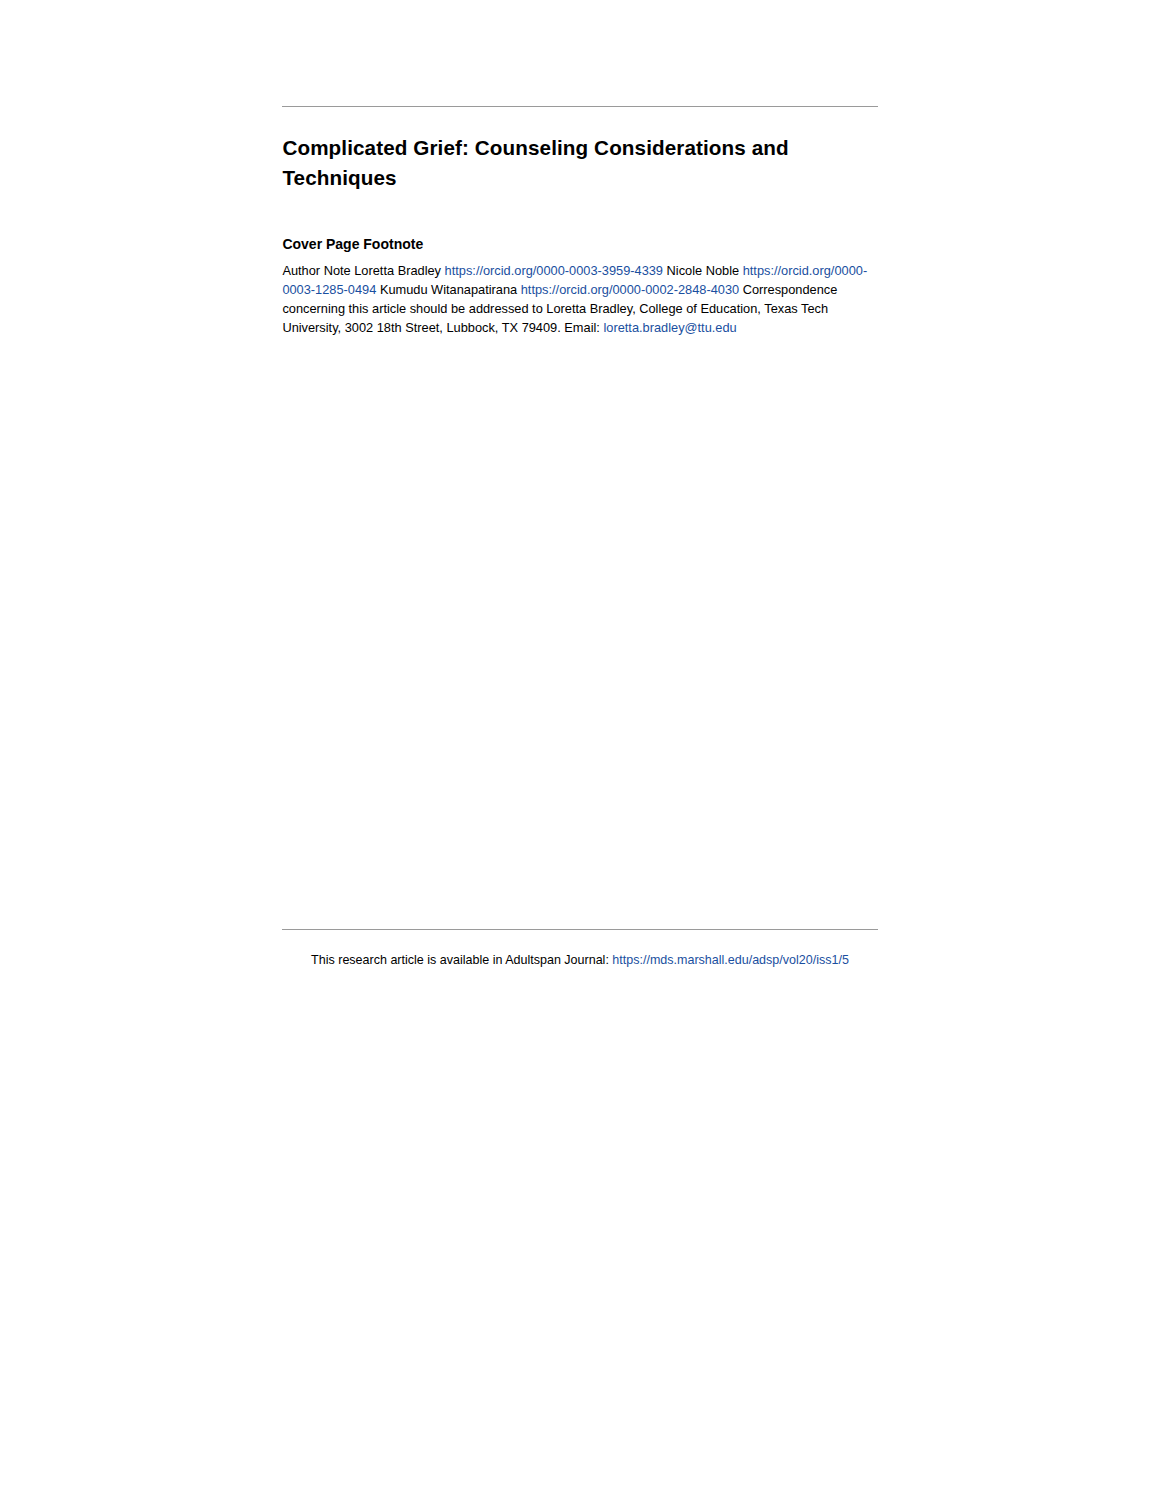Complicated Grief: Counseling Considerations and Techniques
Cover Page Footnote
Author Note Loretta Bradley https://orcid.org/0000-0003-3959-4339 Nicole Noble https://orcid.org/0000-0003-1285-0494 Kumudu Witanapatirana https://orcid.org/0000-0002-2848-4030 Correspondence concerning this article should be addressed to Loretta Bradley, College of Education, Texas Tech University, 3002 18th Street, Lubbock, TX 79409. Email: loretta.bradley@ttu.edu
This research article is available in Adultspan Journal: https://mds.marshall.edu/adsp/vol20/iss1/5